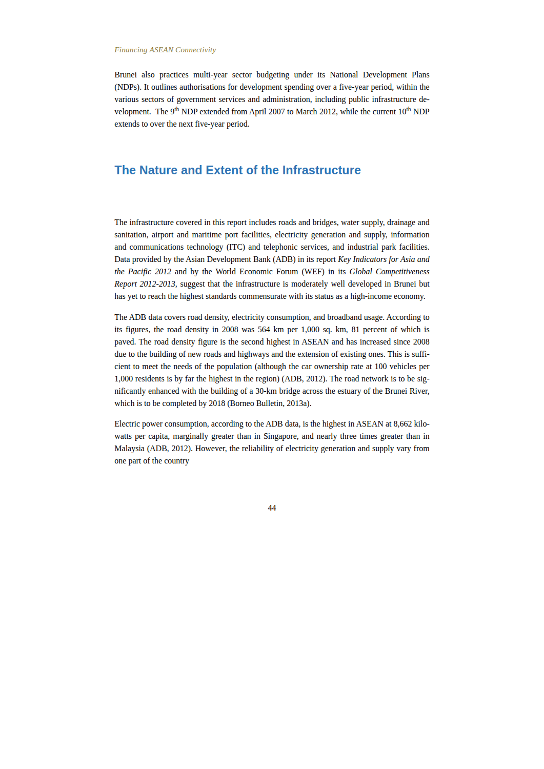Financing ASEAN Connectivity
Brunei also practices multi-year sector budgeting under its National Development Plans (NDPs). It outlines authorisations for development spending over a five-year period, within the various sectors of government services and administration, including public infrastructure development. The 9th NDP extended from April 2007 to March 2012, while the current 10th NDP extends to over the next five-year period.
The Nature and Extent of the Infrastructure
The infrastructure covered in this report includes roads and bridges, water supply, drainage and sanitation, airport and maritime port facilities, electricity generation and supply, information and communications technology (ITC) and telephonic services, and industrial park facilities. Data provided by the Asian Development Bank (ADB) in its report Key Indicators for Asia and the Pacific 2012 and by the World Economic Forum (WEF) in its Global Competitiveness Report 2012-2013, suggest that the infrastructure is moderately well developed in Brunei but has yet to reach the highest standards commensurate with its status as a high-income economy.
The ADB data covers road density, electricity consumption, and broadband usage. According to its figures, the road density in 2008 was 564 km per 1,000 sq. km, 81 percent of which is paved. The road density figure is the second highest in ASEAN and has increased since 2008 due to the building of new roads and highways and the extension of existing ones. This is sufficient to meet the needs of the population (although the car ownership rate at 100 vehicles per 1,000 residents is by far the highest in the region) (ADB, 2012). The road network is to be significantly enhanced with the building of a 30-km bridge across the estuary of the Brunei River, which is to be completed by 2018 (Borneo Bulletin, 2013a).
Electric power consumption, according to the ADB data, is the highest in ASEAN at 8,662 kilowatts per capita, marginally greater than in Singapore, and nearly three times greater than in Malaysia (ADB, 2012). However, the reliability of electricity generation and supply vary from one part of the country
44